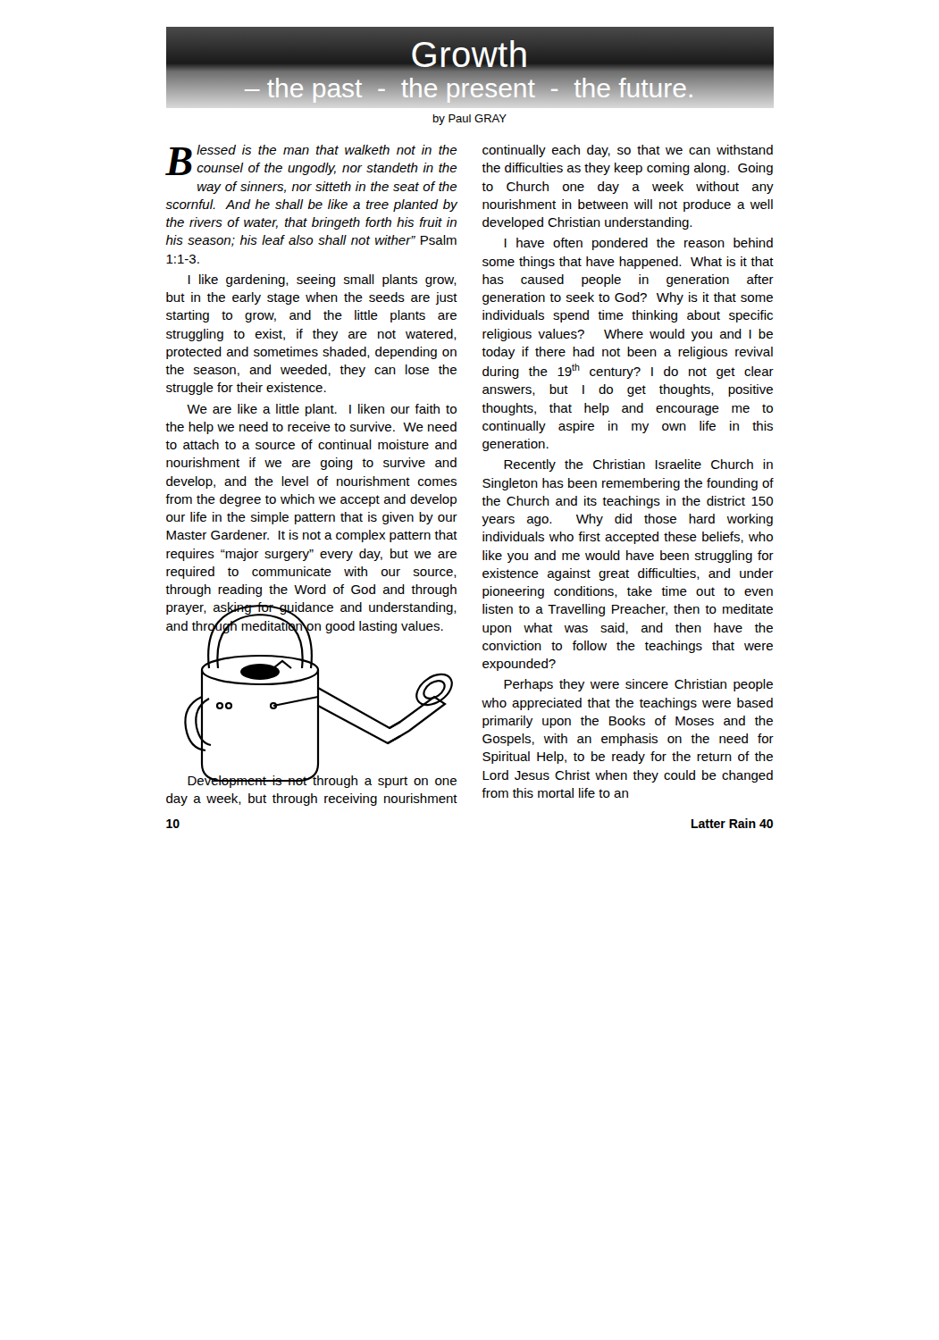Growth
– the past - the present - the future.
by Paul GRAY
Blessed is the man that walketh not in the counsel of the ungodly, nor standeth in the way of sinners, nor sitteth in the seat of the scornful. And he shall be like a tree planted by the rivers of water, that bringeth forth his fruit in his season; his leaf also shall not wither” Psalm 1:1-3.
I like gardening, seeing small plants grow, but in the early stage when the seeds are just starting to grow, and the little plants are struggling to exist, if they are not watered, protected and sometimes shaded, depending on the season, and weeded, they can lose the struggle for their existence.
We are like a little plant. I liken our faith to the help we need to receive to survive. We need to attach to a source of continual moisture and nourishment if we are going to survive and develop, and the level of nourishment comes from the degree to which we accept and develop our life in the simple pattern that is given by our Master Gardener. It is not a complex pattern that requires “major surgery” every day, but we are required to communicate with our source, through reading the Word of God and through prayer, asking for guidance and understanding, and through meditation on good lasting values.
Development is not through a spurt on one day a week, but through receiving nourishment continually each day, so that we can withstand the difficulties as they keep coming along. Going to Church one day a week without any nourishment in between will not produce a well developed Christian understanding.
I have often pondered the reason behind some things that have happened. What is it that has caused people in generation after generation to seek to God? Why is it that some individuals spend time thinking about specific religious values? Where would you and I be today if there had not been a religious revival during the 19th century? I do not get clear answers, but I do get thoughts, positive thoughts, that help and encourage me to continually aspire in my own life in this generation.
Recently the Christian Israelite Church in Singleton has been remembering the founding of the Church and its teachings in the district 150 years ago. Why did those hard working individuals who first accepted these beliefs, who like you and me would have been struggling for existence against great difficulties, and under pioneering conditions, take time out to even listen to a Travelling Preacher, then to meditate upon what was said, and then have the conviction to follow the teachings that were expounded?
Perhaps they were sincere Christian people who appreciated that the teachings were based primarily upon the Books of Moses and the Gospels, with an emphasis on the need for Spiritual Help, to be ready for the return of the Lord Jesus Christ when they could be changed from this mortal life to an
10
Latter Rain 40